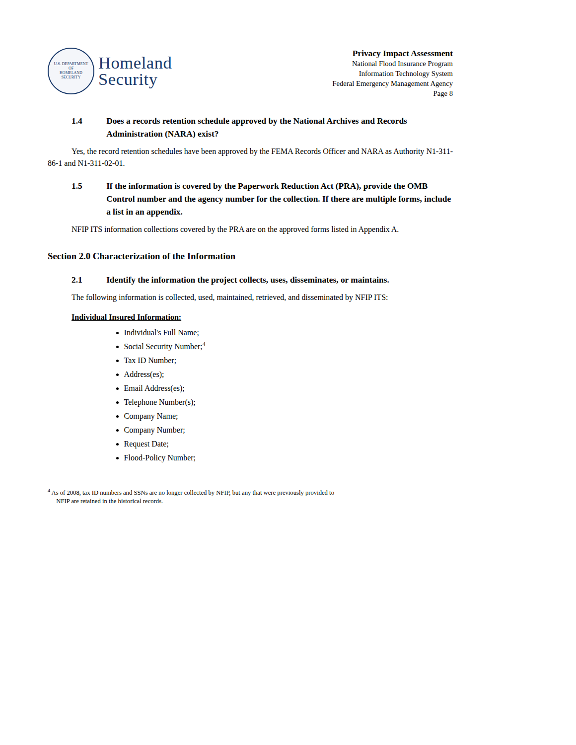U.S. DEPARTMENT
OF
HOMELAND
SECURITY
HomelandSecurity
Privacy Impact Assessment
National Flood Insurance Program
Information Technology System
Federal Emergency Management Agency
Page 8
1.4 Does a records retention schedule approved by the National Archives and Records Administration (NARA) exist?
Yes, the record retention schedules have been approved by the FEMA Records Officer and NARA as Authority N1-311-86-1 and N1-311-02-01.
1.5 If the information is covered by the Paperwork Reduction Act (PRA), provide the OMB Control number and the agency number for the collection. If there are multiple forms, include a list in an appendix.
NFIP ITS information collections covered by the PRA are on the approved forms listed in Appendix A.
Section 2.0 Characterization of the Information
2.1 Identify the information the project collects, uses, disseminates, or maintains.
The following information is collected, used, maintained, retrieved, and disseminated by NFIP ITS:
Individual Insured Information:
Individual's Full Name;
Social Security Number;4
Tax ID Number;
Address(es);
Email Address(es);
Telephone Number(s);
Company Name;
Company Number;
Request Date;
Flood-Policy Number;
4 As of 2008, tax ID numbers and SSNs are no longer collected by NFIP, but any that were previously provided to NFIP are retained in the historical records.